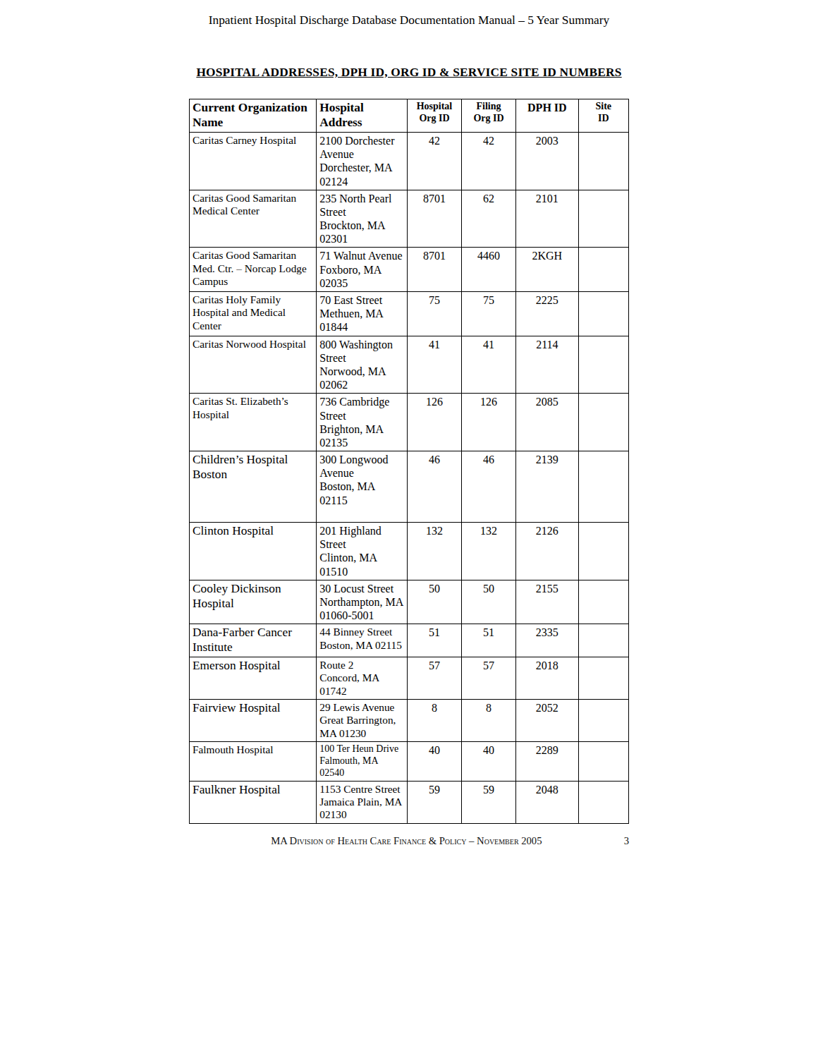Inpatient Hospital Discharge Database Documentation Manual – 5 Year Summary
HOSPITAL ADDRESSES, DPH ID, ORG ID & SERVICE SITE ID NUMBERS
| Current Organization Name | Hospital Address | Hospital Org ID | Filing Org ID | DPH ID | Site ID |
| --- | --- | --- | --- | --- | --- |
| Caritas Carney Hospital | 2100 Dorchester Avenue Dorchester, MA 02124 | 42 | 42 | 2003 | |
| Caritas Good Samaritan Medical Center | 235 North Pearl Street Brockton, MA 02301 | 8701 | 62 | 2101 | |
| Caritas Good Samaritan Med. Ctr. – Norcap Lodge Campus | 71 Walnut Avenue Foxboro, MA 02035 | 8701 | 4460 | 2KGH | |
| Caritas Holy Family Hospital and Medical Center | 70 East Street Methuen, MA 01844 | 75 | 75 | 2225 | |
| Caritas Norwood Hospital | 800 Washington Street Norwood, MA 02062 | 41 | 41 | 2114 | |
| Caritas St. Elizabeth’s Hospital | 736 Cambridge Street Brighton, MA 02135 | 126 | 126 | 2085 | |
| Children’s Hospital Boston | 300 Longwood Avenue Boston, MA 02115 | 46 | 46 | 2139 | |
| Clinton Hospital | 201 Highland Street Clinton, MA 01510 | 132 | 132 | 2126 | |
| Cooley Dickinson Hospital | 30 Locust Street Northampton, MA 01060-5001 | 50 | 50 | 2155 | |
| Dana-Farber Cancer Institute | 44 Binney Street Boston, MA 02115 | 51 | 51 | 2335 | |
| Emerson Hospital | Route 2 Concord, MA 01742 | 57 | 57 | 2018 | |
| Fairview Hospital | 29 Lewis Avenue Great Barrington, MA 01230 | 8 | 8 | 2052 | |
| Falmouth Hospital | 100 Ter Heun Drive Falmouth, MA 02540 | 40 | 40 | 2289 | |
| Faulkner Hospital | 1153 Centre Street Jamaica Plain, MA 02130 | 59 | 59 | 2048 | |
MA Division of Health Care Finance & Policy – November 2005 3